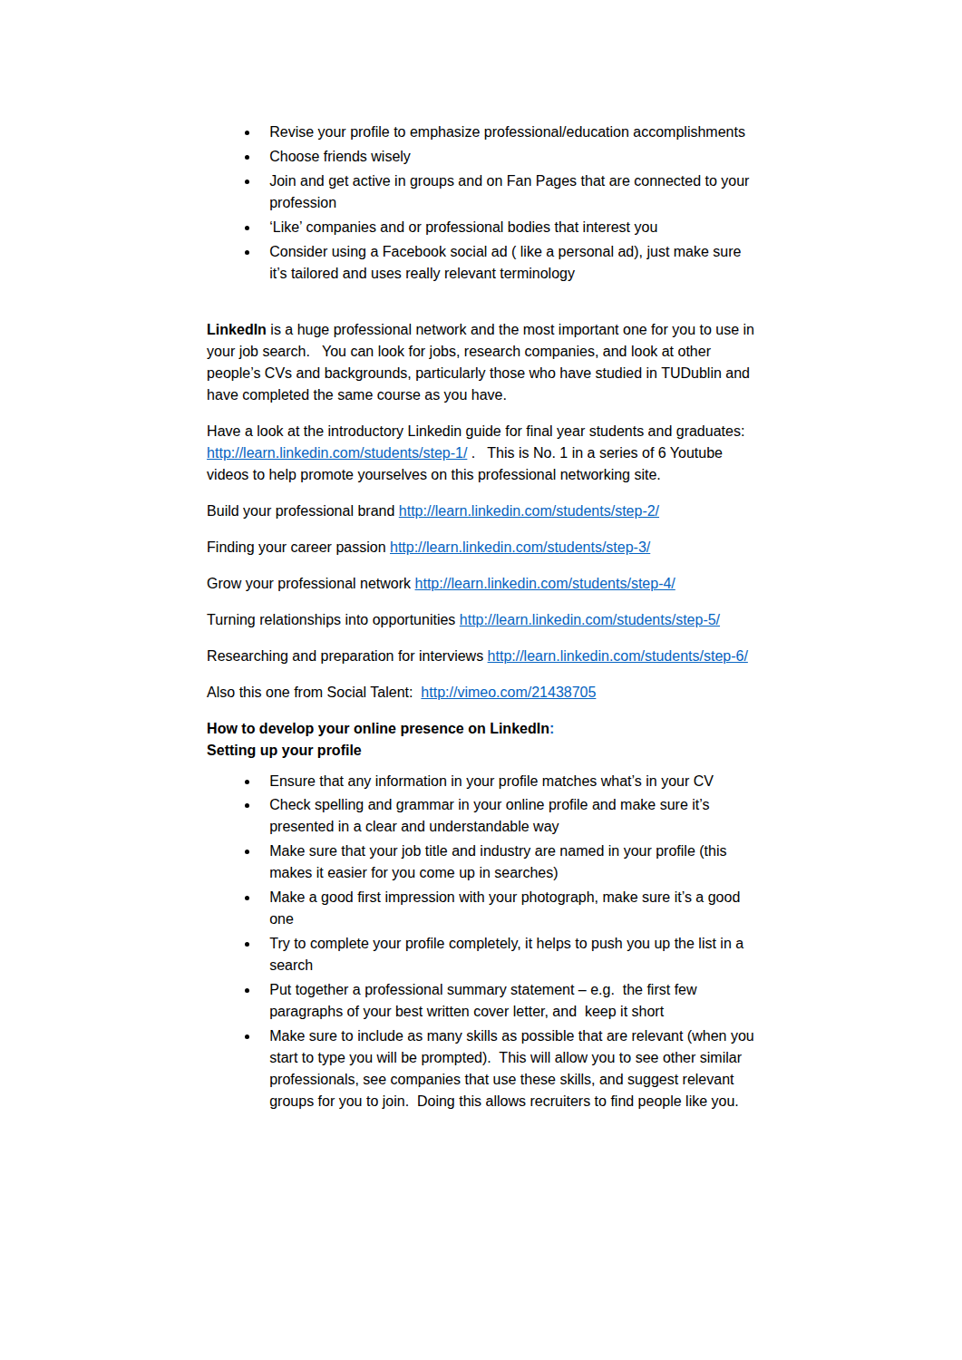Revise your profile to emphasize professional/education accomplishments
Choose friends wisely
Join and get active in groups and on Fan Pages that are connected to your profession
‘Like’ companies and or professional bodies that interest you
Consider using a Facebook social ad ( like a personal ad), just make sure it’s tailored and uses really relevant terminology
LinkedIn is a huge professional network and the most important one for you to use in your job search. You can look for jobs, research companies, and look at other people’s CVs and backgrounds, particularly those who have studied in TUDublin and have completed the same course as you have.
Have a look at the introductory Linkedin guide for final year students and graduates: http://learn.linkedin.com/students/step-1/ . This is No. 1 in a series of 6 Youtube videos to help promote yourselves on this professional networking site.
Build your professional brand http://learn.linkedin.com/students/step-2/
Finding your career passion http://learn.linkedin.com/students/step-3/
Grow your professional network http://learn.linkedin.com/students/step-4/
Turning relationships into opportunities http://learn.linkedin.com/students/step-5/
Researching and preparation for interviews http://learn.linkedin.com/students/step-6/
Also this one from Social Talent: http://vimeo.com/21438705
How to develop your online presence on LinkedIn:
Setting up your profile
Ensure that any information in your profile matches what’s in your CV
Check spelling and grammar in your online profile and make sure it’s presented in a clear and understandable way
Make sure that your job title and industry are named in your profile (this makes it easier for you come up in searches)
Make a good first impression with your photograph, make sure it’s a good one
Try to complete your profile completely, it helps to push you up the list in a search
Put together a professional summary statement – e.g. the first few paragraphs of your best written cover letter, and keep it short
Make sure to include as many skills as possible that are relevant (when you start to type you will be prompted). This will allow you to see other similar professionals, see companies that use these skills, and suggest relevant groups for you to join. Doing this allows recruiters to find people like you.